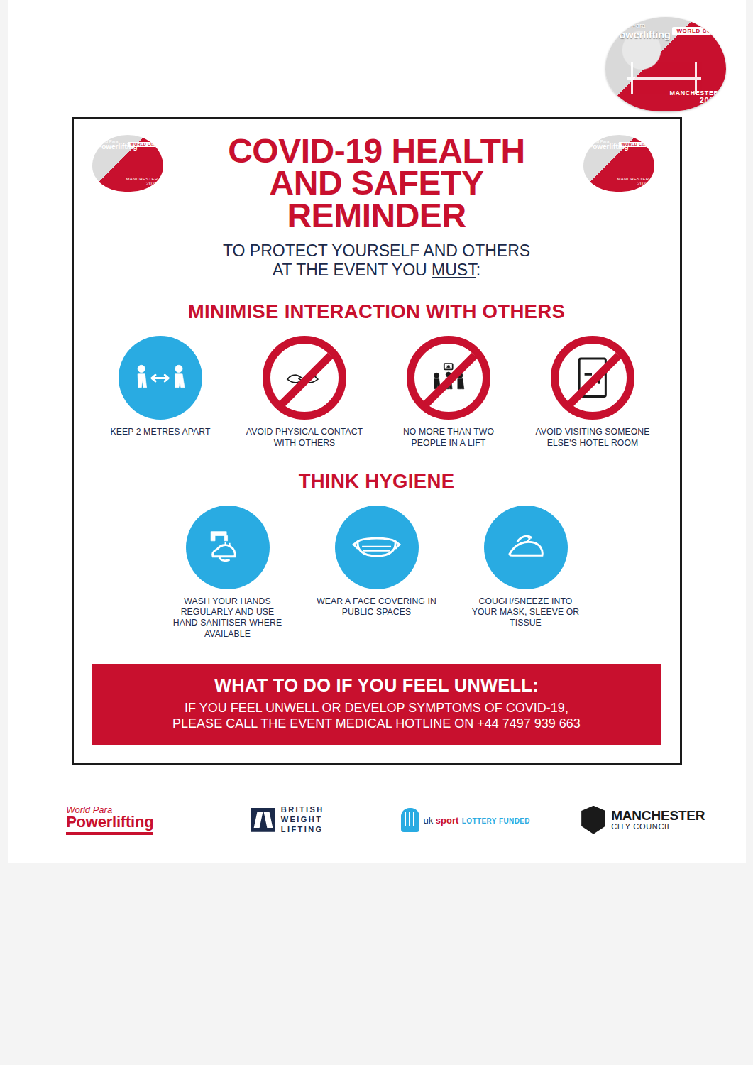World Para Powerlifting
WORLD CUP
MANCHESTER 2021
World Para Powerlifting
WORLD CUP
MANCHESTER 2021
COVID-19 Health
and Safety Reminder
To protect yourself and others
at the event you must:
World Para Powerlifting
WORLD CUP
MANCHESTER 2021
Minimise interaction with others
Keep 2 metres apart
Avoid physical contact with others
No more than two people in a lift
Avoid visiting someone else's hotel room
Think hygiene
Wash your hands regularly and use hand sanitiser where available
Wear a face covering in public spaces
Cough/sneeze into your mask, sleeve or tissue
What to do if you feel unwell:
If you feel unwell or develop symptoms of COVID-19,
please call the event medical hotline on +44 7497 939 663
World Para Powerlifting
BRITISH WEIGHT LIFTING
uk sport LOTTERY FUNDED
MANCHESTER CITY COUNCIL